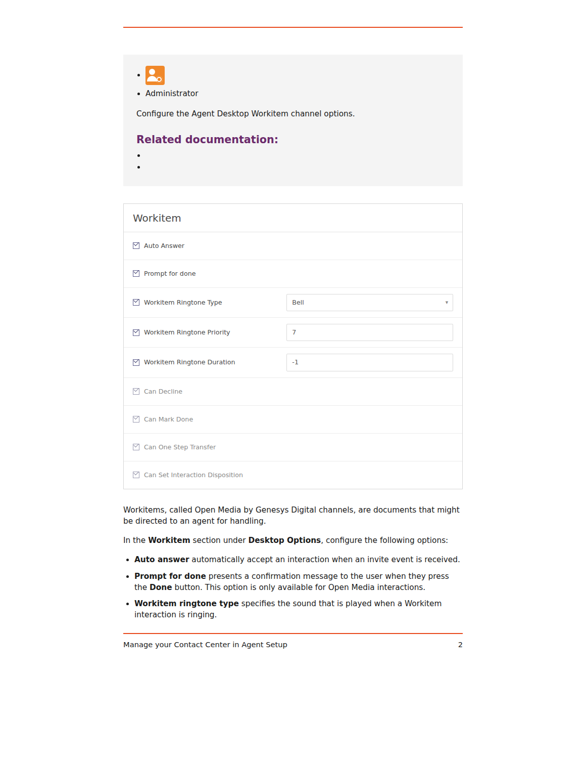Administrator
Configure the Agent Desktop Workitem channel options.
Related documentation:
Workitem
Auto Answer
Prompt for done
Workitem Ringtone Type
Bell▾
Workitem Ringtone Priority
7
Workitem Ringtone Duration
-1
Can Decline
Can Mark Done
Can One Step Transfer
Can Set Interaction Disposition
Workitems, called Open Media by Genesys Digital channels, are documents that might be directed to an agent for handling.
In the Workitem section under Desktop Options, configure the following options:
Auto answer automatically accept an interaction when an invite event is received.
Prompt for done presents a confirmation message to the user when they press the Done button. This option is only available for Open Media interactions.
Workitem ringtone type specifies the sound that is played when a Workitem interaction is ringing.
Manage your Contact Center in Agent Setup
2